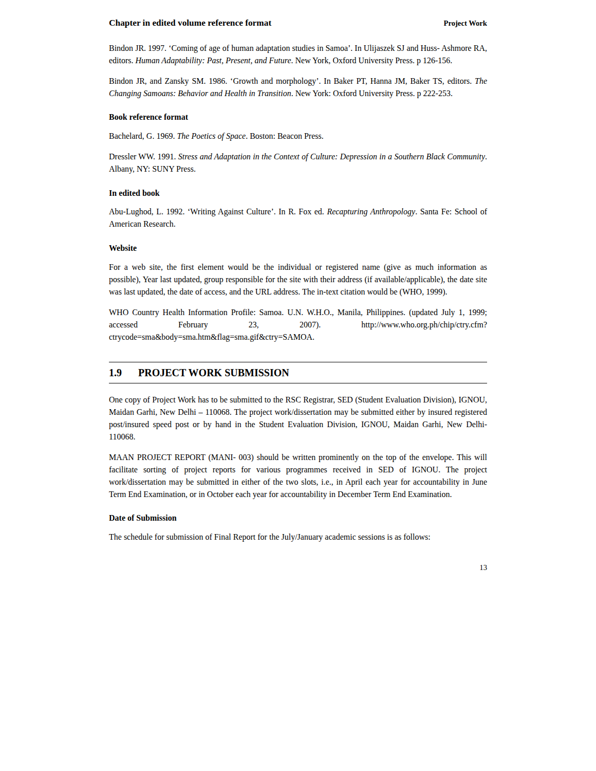Chapter in edited volume reference format
Project Work
Bindon JR. 1997. ‘Coming of age of human adaptation studies in Samoa’. In Ulijaszek SJ and Huss- Ashmore RA, editors. Human Adaptability: Past, Present, and Future. New York, Oxford University Press. p 126-156.
Bindon JR, and Zansky SM. 1986. ‘Growth and morphology’. In Baker PT, Hanna JM, Baker TS, editors. The Changing Samoans: Behavior and Health in Transition. New York: Oxford University Press. p 222-253.
Book reference format
Bachelard, G. 1969. The Poetics of Space. Boston: Beacon Press.
Dressler WW. 1991. Stress and Adaptation in the Context of Culture: Depression in a Southern Black Community. Albany, NY: SUNY Press.
In edited book
Abu-Lughod, L. 1992. ‘Writing Against Culture’. In R. Fox ed. Recapturing Anthropology. Santa Fe: School of American Research.
Website
For a web site, the first element would be the individual or registered name (give as much information as possible), Year last updated, group responsible for the site with their address (if available/applicable), the date site was last updated, the date of access, and the URL address. The in-text citation would be (WHO, 1999).
WHO Country Health Information Profile: Samoa. U.N. W.H.O., Manila, Philippines. (updated July 1, 1999; accessed February 23, 2007). http://www.who.org.ph/chip/ctry.cfm?ctrycode=sma&body=sma.htm&flag=sma.gif&ctry=SAMOA.
1.9 PROJECT WORK SUBMISSION
One copy of Project Work has to be submitted to the RSC Registrar, SED (Student Evaluation Division), IGNOU, Maidan Garhi, New Delhi – 110068. The project work/dissertation may be submitted either by insured registered post/insured speed post or by hand in the Student Evaluation Division, IGNOU, Maidan Garhi, New Delhi-110068.
MAAN PROJECT REPORT (MANI- 003) should be written prominently on the top of the envelope. This will facilitate sorting of project reports for various programmes received in SED of IGNOU. The project work/dissertation may be submitted in either of the two slots, i.e., in April each year for accountability in June Term End Examination, or in October each year for accountability in December Term End Examination.
Date of Submission
The schedule for submission of Final Report for the July/January academic sessions is as follows:
13